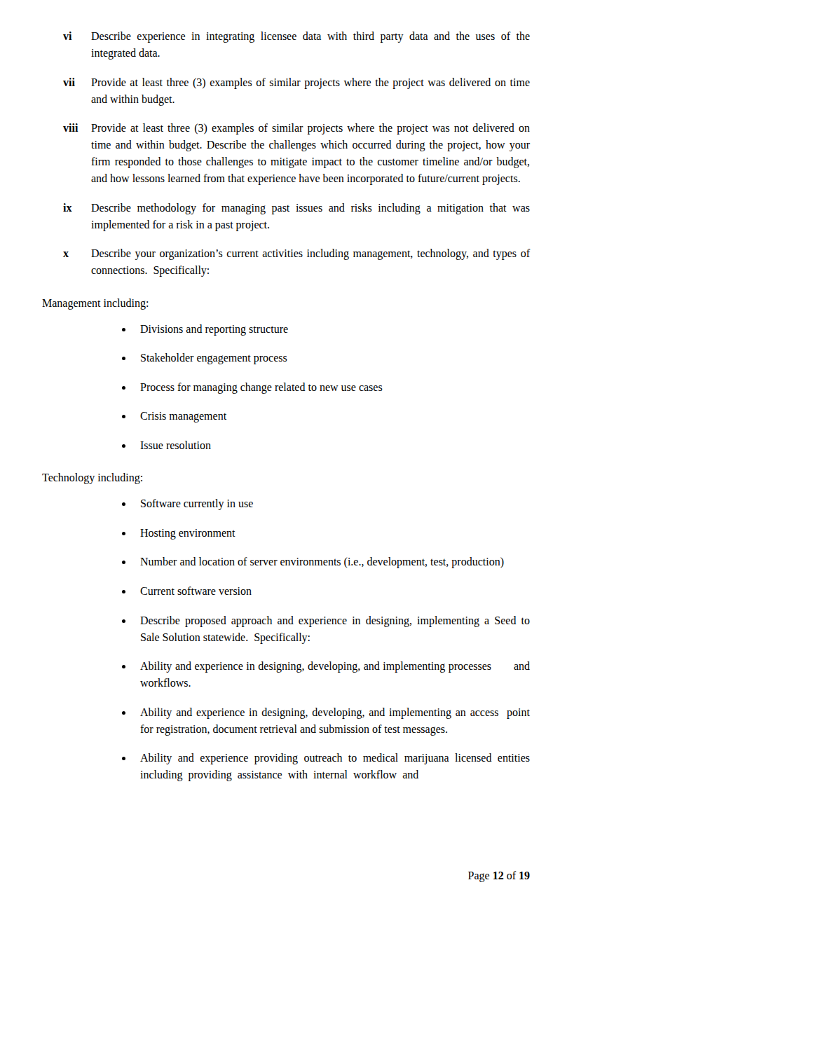vi
Describe experience in integrating licensee data with third party data and the uses of the integrated data.
vii
Provide at least three (3) examples of similar projects where the project was delivered on time and within budget.
viii
Provide at least three (3) examples of similar projects where the project was not delivered on time and within budget. Describe the challenges which occurred during the project, how your firm responded to those challenges to mitigate impact to the customer timeline and/or budget, and how lessons learned from that experience have been incorporated to future/current projects.
ix
Describe methodology for managing past issues and risks including a mitigation that was implemented for a risk in a past project.
x
Describe your organization’s current activities including management, technology, and types of connections. Specifically:
Management including:
Divisions and reporting structure
Stakeholder engagement process
Process for managing change related to new use cases
Crisis management
Issue resolution
Technology including:
Software currently in use
Hosting environment
Number and location of server environments (i.e., development, test, production)
Current software version
Describe proposed approach and experience in designing, implementing a Seed to Sale Solution statewide. Specifically:
Ability and experience in designing, developing, and implementing processes and workflows.
Ability and experience in designing, developing, and implementing an access point for registration, document retrieval and submission of test messages.
Ability and experience providing outreach to medical marijuana licensed entities including providing assistance with internal workflow and
Page 12 of 19